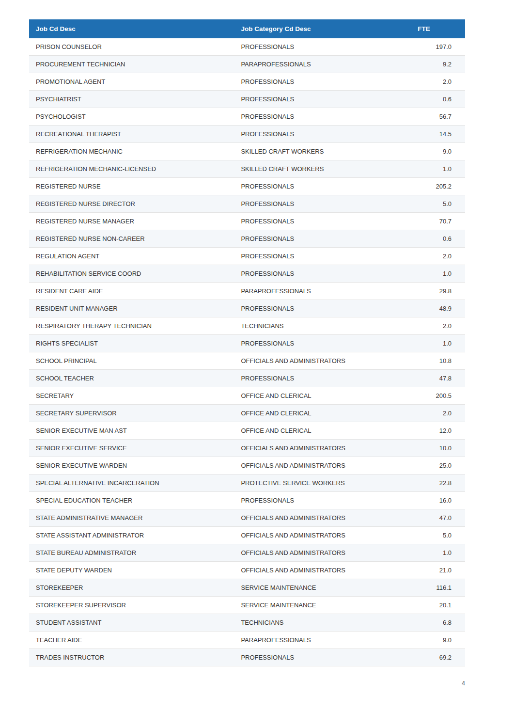| Job Cd Desc | Job Category Cd Desc | FTE |
| --- | --- | --- |
| PRISON COUNSELOR | PROFESSIONALS | 197.0 |
| PROCUREMENT TECHNICIAN | PARAPROFESSIONALS | 9.2 |
| PROMOTIONAL AGENT | PROFESSIONALS | 2.0 |
| PSYCHIATRIST | PROFESSIONALS | 0.6 |
| PSYCHOLOGIST | PROFESSIONALS | 56.7 |
| RECREATIONAL THERAPIST | PROFESSIONALS | 14.5 |
| REFRIGERATION MECHANIC | SKILLED CRAFT WORKERS | 9.0 |
| REFRIGERATION MECHANIC-LICENSED | SKILLED CRAFT WORKERS | 1.0 |
| REGISTERED NURSE | PROFESSIONALS | 205.2 |
| REGISTERED NURSE DIRECTOR | PROFESSIONALS | 5.0 |
| REGISTERED NURSE MANAGER | PROFESSIONALS | 70.7 |
| REGISTERED NURSE NON-CAREER | PROFESSIONALS | 0.6 |
| REGULATION AGENT | PROFESSIONALS | 2.0 |
| REHABILITATION SERVICE COORD | PROFESSIONALS | 1.0 |
| RESIDENT CARE AIDE | PARAPROFESSIONALS | 29.8 |
| RESIDENT UNIT MANAGER | PROFESSIONALS | 48.9 |
| RESPIRATORY THERAPY TECHNICIAN | TECHNICIANS | 2.0 |
| RIGHTS SPECIALIST | PROFESSIONALS | 1.0 |
| SCHOOL PRINCIPAL | OFFICIALS AND ADMINISTRATORS | 10.8 |
| SCHOOL TEACHER | PROFESSIONALS | 47.8 |
| SECRETARY | OFFICE AND CLERICAL | 200.5 |
| SECRETARY SUPERVISOR | OFFICE AND CLERICAL | 2.0 |
| SENIOR EXECUTIVE MAN AST | OFFICE AND CLERICAL | 12.0 |
| SENIOR EXECUTIVE SERVICE | OFFICIALS AND ADMINISTRATORS | 10.0 |
| SENIOR EXECUTIVE WARDEN | OFFICIALS AND ADMINISTRATORS | 25.0 |
| SPECIAL ALTERNATIVE INCARCERATION | PROTECTIVE SERVICE WORKERS | 22.8 |
| SPECIAL EDUCATION TEACHER | PROFESSIONALS | 16.0 |
| STATE ADMINISTRATIVE MANAGER | OFFICIALS AND ADMINISTRATORS | 47.0 |
| STATE ASSISTANT ADMINISTRATOR | OFFICIALS AND ADMINISTRATORS | 5.0 |
| STATE BUREAU ADMINISTRATOR | OFFICIALS AND ADMINISTRATORS | 1.0 |
| STATE DEPUTY WARDEN | OFFICIALS AND ADMINISTRATORS | 21.0 |
| STOREKEEPER | SERVICE MAINTENANCE | 116.1 |
| STOREKEEPER SUPERVISOR | SERVICE MAINTENANCE | 20.1 |
| STUDENT ASSISTANT | TECHNICIANS | 6.8 |
| TEACHER AIDE | PARAPROFESSIONALS | 9.0 |
| TRADES INSTRUCTOR | PROFESSIONALS | 69.2 |
4